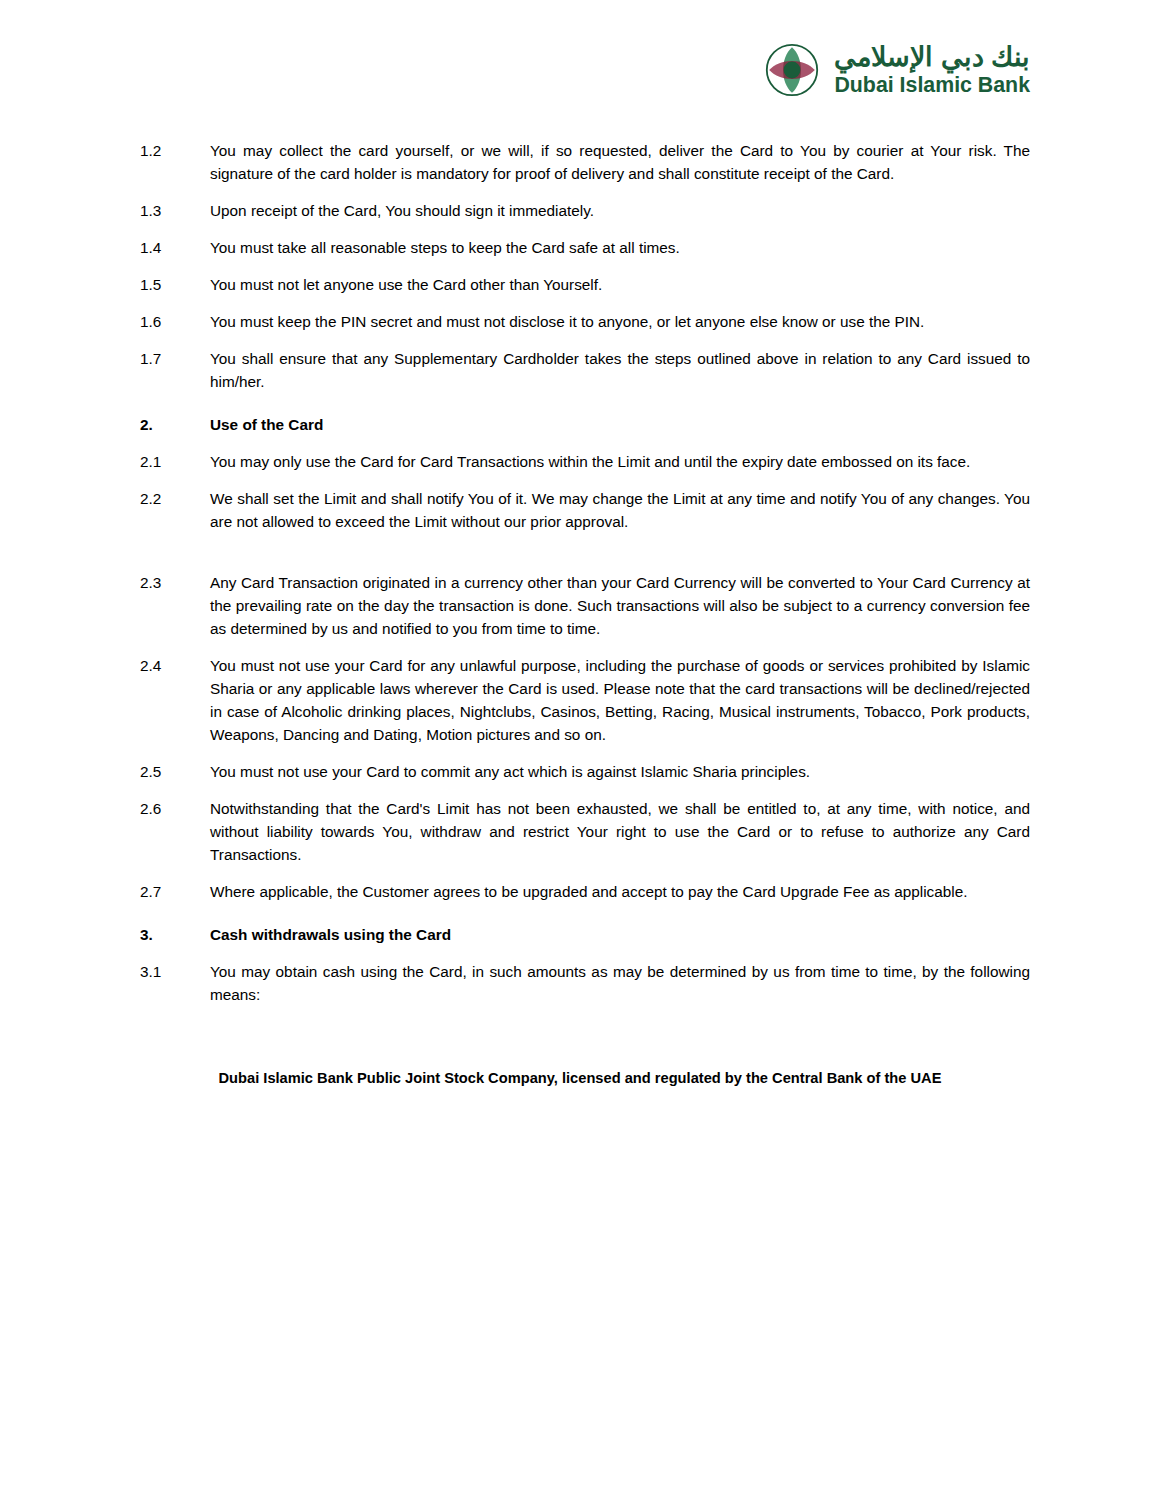بنك دبي الإسلامي
Dubai Islamic Bank
1.2
You may collect the card yourself, or we will, if so requested, deliver the Card to You by courier at Your risk. The signature of the card holder is mandatory for proof of delivery and shall constitute receipt of the Card.
1.3
Upon receipt of the Card, You should sign it immediately.
1.4
You must take all reasonable steps to keep the Card safe at all times.
1.5
You must not let anyone use the Card other than Yourself.
1.6
You must keep the PIN secret and must not disclose it to anyone, or let anyone else know or use the PIN.
1.7
You shall ensure that any Supplementary Cardholder takes the steps outlined above in relation to any Card issued to him/her.
2.
Use of the Card
2.1
You may only use the Card for Card Transactions within the Limit and until the expiry date embossed on its face.
2.2
We shall set the Limit and shall notify You of it. We may change the Limit at any time and notify You of any changes. You are not allowed to exceed the Limit without our prior approval.
2.3
Any Card Transaction originated in a currency other than your Card Currency will be converted to Your Card Currency at the prevailing rate on the day the transaction is done. Such transactions will also be subject to a currency conversion fee as determined by us and notified to you from time to time.
2.4
You must not use your Card for any unlawful purpose, including the purchase of goods or services prohibited by Islamic Sharia or any applicable laws wherever the Card is used. Please note that the card transactions will be declined/rejected in case of Alcoholic drinking places, Nightclubs, Casinos, Betting, Racing, Musical instruments, Tobacco, Pork products, Weapons, Dancing and Dating, Motion pictures and so on.
2.5
You must not use your Card to commit any act which is against Islamic Sharia principles.
2.6
Notwithstanding that the Card's Limit has not been exhausted, we shall be entitled to, at any time, with notice, and without liability towards You, withdraw and restrict Your right to use the Card or to refuse to authorize any Card Transactions.
2.7
Where applicable, the Customer agrees to be upgraded and accept to pay the Card Upgrade Fee as applicable.
3.
Cash withdrawals using the Card
3.1
You may obtain cash using the Card, in such amounts as may be determined by us from time to time, by the following means:
Dubai Islamic Bank Public Joint Stock Company, licensed and regulated by the Central Bank of the UAE